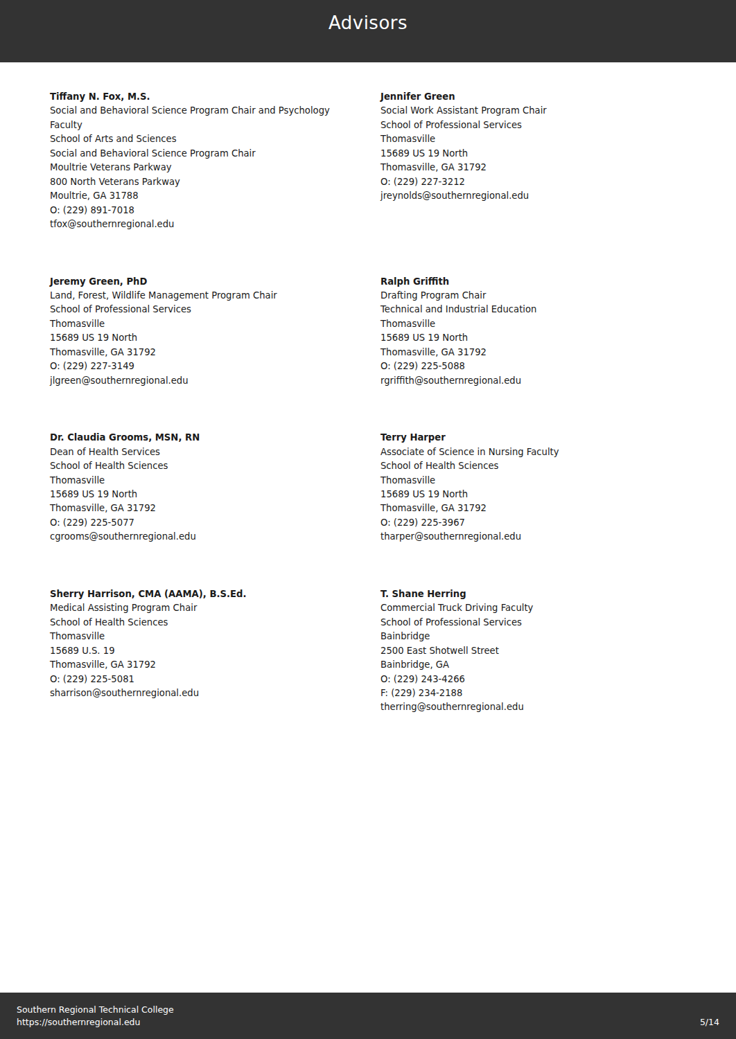Advisors
Tiffany N. Fox, M.S. Social and Behavioral Science Program Chair and Psychology Faculty School of Arts and Sciences Social and Behavioral Science Program Chair Moultrie Veterans Parkway 800 North Veterans Parkway Moultrie, GA 31788 O: (229) 891-7018 tfox@southernregional.edu
Jennifer Green Social Work Assistant Program Chair School of Professional Services Thomasville 15689 US 19 North Thomasville, GA 31792 O: (229) 227-3212 jreynolds@southernregional.edu
Jeremy Green, PhD Land, Forest, Wildlife Management Program Chair School of Professional Services Thomasville 15689 US 19 North Thomasville, GA 31792 O: (229) 227-3149 jlgreen@southernregional.edu
Ralph Griffith Drafting Program Chair Technical and Industrial Education Thomasville 15689 US 19 North Thomasville, GA 31792 O: (229) 225-5088 rgriffith@southernregional.edu
Dr. Claudia Grooms, MSN, RN Dean of Health Services School of Health Sciences Thomasville 15689 US 19 North Thomasville, GA 31792 O: (229) 225-5077 cgrooms@southernregional.edu
Terry Harper Associate of Science in Nursing Faculty School of Health Sciences Thomasville 15689 US 19 North Thomasville, GA 31792 O: (229) 225-3967 tharper@southernregional.edu
Sherry Harrison, CMA (AAMA), B.S.Ed. Medical Assisting Program Chair School of Health Sciences Thomasville 15689 U.S. 19 Thomasville, GA 31792 O: (229) 225-5081 sharrison@southernregional.edu
T. Shane Herring Commercial Truck Driving Faculty School of Professional Services Bainbridge 2500 East Shotwell Street Bainbridge, GA O: (229) 243-4266 F: (229) 234-2188 therring@southernregional.edu
Southern Regional Technical College
https://southernregional.edu
5/14